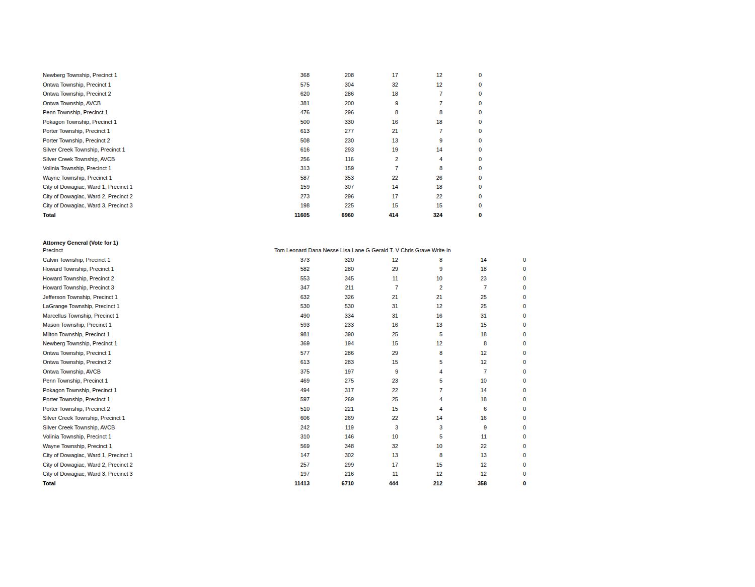| Newberg Township, Precinct 1 | 368 | 208 | 17 | 12 | 0 |
| Ontwa Township, Precinct 1 | 575 | 304 | 32 | 12 | 0 |
| Ontwa Township, Precinct 2 | 620 | 286 | 18 | 7 | 0 |
| Ontwa Township, AVCB | 381 | 200 | 9 | 7 | 0 |
| Penn Township, Precinct 1 | 476 | 296 | 8 | 8 | 0 |
| Pokagon Township, Precinct 1 | 500 | 330 | 16 | 18 | 0 |
| Porter Township, Precinct 1 | 613 | 277 | 21 | 7 | 0 |
| Porter Township, Precinct 2 | 508 | 230 | 13 | 9 | 0 |
| Silver Creek Township, Precinct 1 | 616 | 293 | 19 | 14 | 0 |
| Silver Creek Township, AVCB | 256 | 116 | 2 | 4 | 0 |
| Volinia Township, Precinct 1 | 313 | 159 | 7 | 8 | 0 |
| Wayne Township, Precinct 1 | 587 | 353 | 22 | 26 | 0 |
| City of Dowagiac, Ward 1, Precinct 1 | 159 | 307 | 14 | 18 | 0 |
| City of Dowagiac, Ward 2, Precinct 2 | 273 | 296 | 17 | 22 | 0 |
| City of Dowagiac, Ward 3, Precinct 3 | 198 | 225 | 15 | 15 | 0 |
| Total | 11605 | 6960 | 414 | 324 | 0 |
Attorney General (Vote for 1)
| Precinct | Tom Leonard Dana Nesse Lisa Lane G Gerald T. V Chris Grave Write-in |
| Calvin Township, Precinct 1 | 373 | 320 | 12 | 8 | 14 | 0 |
| Howard Township, Precinct 1 | 582 | 280 | 29 | 9 | 18 | 0 |
| Howard Township, Precinct 2 | 553 | 345 | 11 | 10 | 23 | 0 |
| Howard Township, Precinct 3 | 347 | 211 | 7 | 2 | 7 | 0 |
| Jefferson Township, Precinct 1 | 632 | 326 | 21 | 21 | 25 | 0 |
| LaGrange Township, Precinct 1 | 530 | 530 | 31 | 12 | 25 | 0 |
| Marcellus Township, Precinct 1 | 490 | 334 | 31 | 16 | 31 | 0 |
| Mason Township, Precinct 1 | 593 | 233 | 16 | 13 | 15 | 0 |
| Milton Township, Precinct 1 | 981 | 390 | 25 | 5 | 18 | 0 |
| Newberg Township, Precinct 1 | 369 | 194 | 15 | 12 | 8 | 0 |
| Ontwa Township, Precinct 1 | 577 | 286 | 29 | 8 | 12 | 0 |
| Ontwa Township, Precinct 2 | 613 | 283 | 15 | 5 | 12 | 0 |
| Ontwa Township, AVCB | 375 | 197 | 9 | 4 | 7 | 0 |
| Penn Township, Precinct 1 | 469 | 275 | 23 | 5 | 10 | 0 |
| Pokagon Township, Precinct 1 | 494 | 317 | 22 | 7 | 14 | 0 |
| Porter Township, Precinct 1 | 597 | 269 | 25 | 4 | 18 | 0 |
| Porter Township, Precinct 2 | 510 | 221 | 15 | 4 | 6 | 0 |
| Silver Creek Township, Precinct 1 | 606 | 269 | 22 | 14 | 16 | 0 |
| Silver Creek Township, AVCB | 242 | 119 | 3 | 3 | 9 | 0 |
| Volinia Township, Precinct 1 | 310 | 146 | 10 | 5 | 11 | 0 |
| Wayne Township, Precinct 1 | 569 | 348 | 32 | 10 | 22 | 0 |
| City of Dowagiac, Ward 1, Precinct 1 | 147 | 302 | 13 | 8 | 13 | 0 |
| City of Dowagiac, Ward 2, Precinct 2 | 257 | 299 | 17 | 15 | 12 | 0 |
| City of Dowagiac, Ward 3, Precinct 3 | 197 | 216 | 11 | 12 | 12 | 0 |
| Total | 11413 | 6710 | 444 | 212 | 358 | 0 |